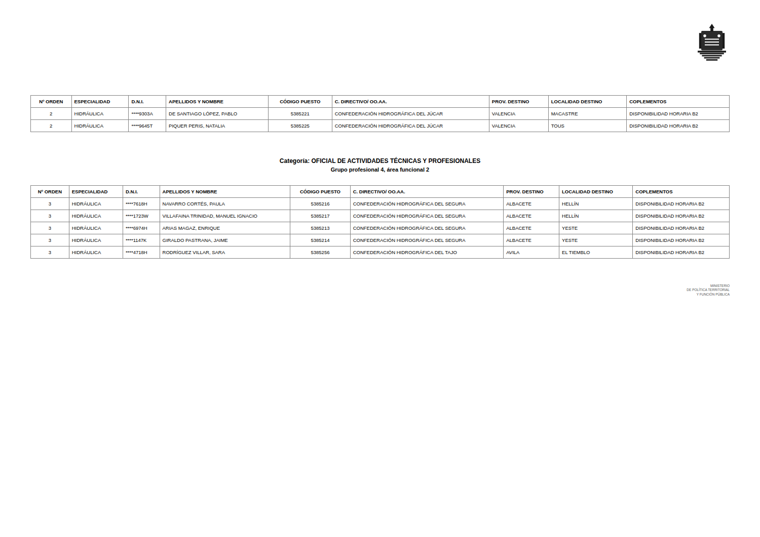| Nº ORDEN | ESPECIALIDAD | D.N.I. | APELLIDOS Y NOMBRE | CÓDIGO PUESTO | C. DIRECTIVO/ OO.AA. | PROV. DESTINO | LOCALIDAD DESTINO | COPLEMENTOS |
| --- | --- | --- | --- | --- | --- | --- | --- | --- |
| 2 | HIDRÁULICA | ****9303A | DE SANTIAGO LÓPEZ, PABLO | 5385221 | CONFEDERACIÓN HIDROGRÁFICA DEL JÚCAR | VALENCIA | MACASTRE | DISPONIBILIDAD HORARIA B2 |
| 2 | HIDRÁULICA | ****9645T | PIQUER PERIS, NATALIA | 5385225 | CONFEDERACIÓN HIDROGRÁFICA DEL JÚCAR | VALENCIA | TOUS | DISPONIBILIDAD HORARIA B2 |
Categoría: OFICIAL DE ACTIVIDADES TÉCNICAS Y PROFESIONALES
Grupo profesional 4, área funcional 2
| Nº ORDEN | ESPECIALIDAD | D.N.I. | APELLIDOS Y NOMBRE | CÓDIGO PUESTO | C. DIRECTIVO/ OO.AA. | PROV. DESTINO | LOCALIDAD DESTINO | COPLEMENTOS |
| --- | --- | --- | --- | --- | --- | --- | --- | --- |
| 3 | HIDRÁULICA | ****7618H | NAVARRO CORTÉS, PAULA | 5385216 | CONFEDERACIÓN HIDROGRÁFICA DEL SEGURA | ALBACETE | HELLÍN | DISPONIBILIDAD HORARIA B2 |
| 3 | HIDRÁULICA | ****1723W | VILLAFAINA TRINIDAD, MANUEL IGNACIO | 5385217 | CONFEDERACIÓN HIDROGRÁFICA DEL SEGURA | ALBACETE | HELLÍN | DISPONIBILIDAD HORARIA B2 |
| 3 | HIDRÁULICA | ****6974H | ARIAS MAGAZ, ENRIQUE | 5385213 | CONFEDERACIÓN HIDROGRÁFICA DEL SEGURA | ALBACETE | YESTE | DISPONIBILIDAD HORARIA B2 |
| 3 | HIDRÁULICA | ****1147K | GIRALDO PASTRANA, JAIME | 5385214 | CONFEDERACIÓN HIDROGRÁFICA DEL SEGURA | ALBACETE | YESTE | DISPONIBILIDAD HORARIA B2 |
| 3 | HIDRÁULICA | ****4718H | RODRÍGUEZ VILLAR, SARA | 5385256 | CONFEDERACIÓN HIDROGRÁFICA DEL TAJO | AVILA | EL TIEMBLO | DISPONIBILIDAD HORARIA B2 |
MINISTERIO
DE POLÍTICA TERRITORIAL
Y FUNCIÓN PÚBLICA